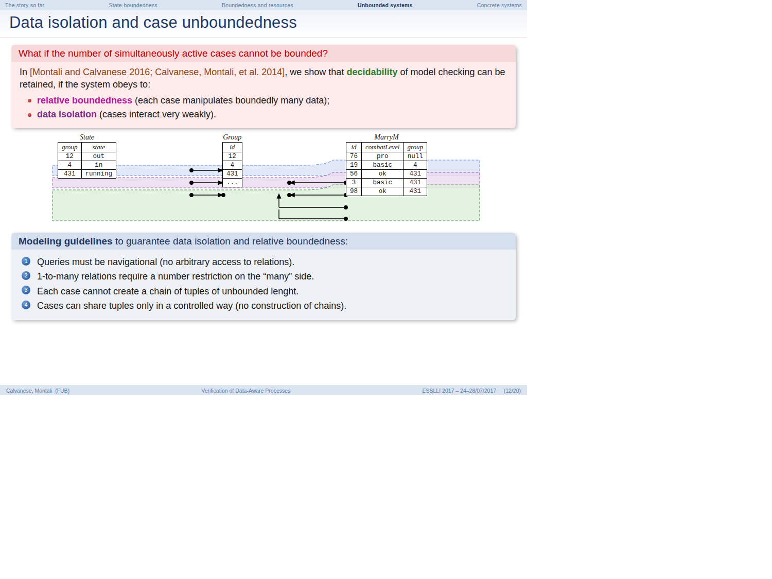The story so far State-boundedness Boundedness and resources Unbounded systems Concrete systems
Data isolation and case unboundedness
What if the number of simultaneously active cases cannot be bounded?
In [Montali and Calvanese 2016; Calvanese, Montali, et al. 2014], we show that decidability of model checking can be retained, if the system obeys to:
relative boundedness (each case manipulates boundedly many data);
data isolation (cases interact very weakly).
State
| group | state |
| --- | --- |
| 12 | out |
| 4 | in |
| 431 | running |
Group
| id |
| --- |
| 12 |
| 4 |
| 431 |
| ... |
MarryM
| id | combatLevel | group |
| --- | --- | --- |
| 76 | pro | null |
| 19 | basic | 4 |
| 56 | ok | 431 |
| 3 | basic | 431 |
| 98 | ok | 431 |
Modeling guidelines to guarantee data isolation and relative boundedness:
Queries must be navigational (no arbitrary access to relations).
1-to-many relations require a number restriction on the “many” side.
Each case cannot create a chain of tuples of unbounded lenght.
Cases can share tuples only in a controlled way (no construction of chains).
Calvanese, Montali (FUB) Verification of Data-Aware Processes ESSLLI 2017 – 24–28/07/2017 (12/20)